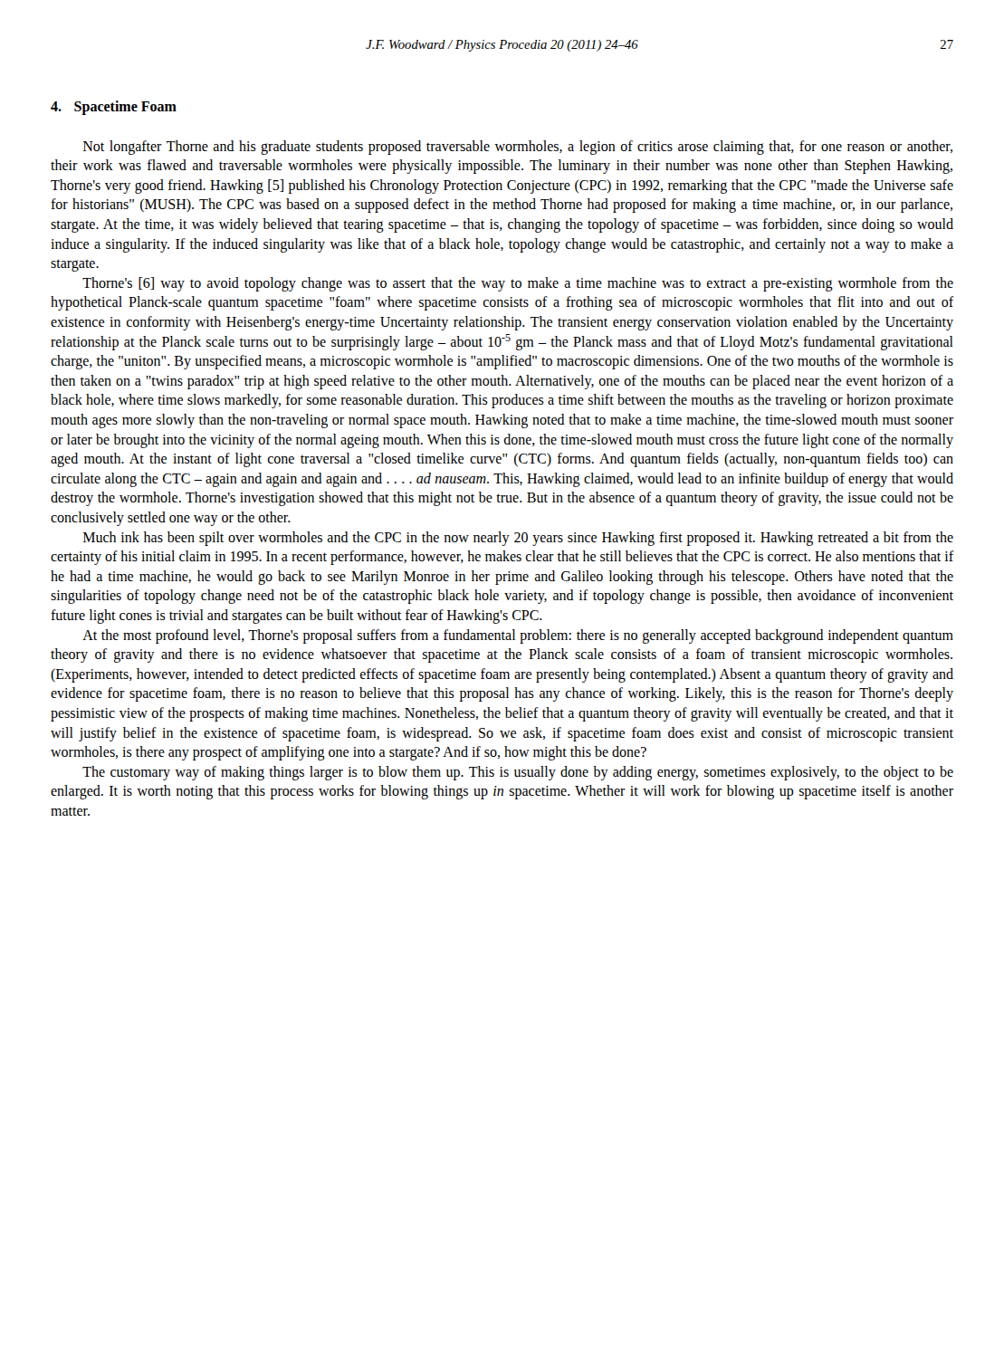J.F. Woodward / Physics Procedia 20 (2011) 24–46 27
4. Spacetime Foam
Not longafter Thorne and his graduate students proposed traversable wormholes, a legion of critics arose claiming that, for one reason or another, their work was flawed and traversable wormholes were physically impossible. The luminary in their number was none other than Stephen Hawking, Thorne's very good friend. Hawking [5] published his Chronology Protection Conjecture (CPC) in 1992, remarking that the CPC "made the Universe safe for historians" (MUSH). The CPC was based on a supposed defect in the method Thorne had proposed for making a time machine, or, in our parlance, stargate. At the time, it was widely believed that tearing spacetime – that is, changing the topology of spacetime – was forbidden, since doing so would induce a singularity. If the induced singularity was like that of a black hole, topology change would be catastrophic, and certainly not a way to make a stargate.
Thorne's [6] way to avoid topology change was to assert that the way to make a time machine was to extract a pre-existing wormhole from the hypothetical Planck-scale quantum spacetime "foam" where spacetime consists of a frothing sea of microscopic wormholes that flit into and out of existence in conformity with Heisenberg's energy-time Uncertainty relationship. The transient energy conservation violation enabled by the Uncertainty relationship at the Planck scale turns out to be surprisingly large – about 10-5 gm – the Planck mass and that of Lloyd Motz's fundamental gravitational charge, the "uniton". By unspecified means, a microscopic wormhole is "amplified" to macroscopic dimensions. One of the two mouths of the wormhole is then taken on a "twins paradox" trip at high speed relative to the other mouth. Alternatively, one of the mouths can be placed near the event horizon of a black hole, where time slows markedly, for some reasonable duration. This produces a time shift between the mouths as the traveling or horizon proximate mouth ages more slowly than the non-traveling or normal space mouth. Hawking noted that to make a time machine, the time-slowed mouth must sooner or later be brought into the vicinity of the normal ageing mouth. When this is done, the time-slowed mouth must cross the future light cone of the normally aged mouth. At the instant of light cone traversal a "closed timelike curve" (CTC) forms. And quantum fields (actually, non-quantum fields too) can circulate along the CTC – again and again and again and . . . . ad nauseam. This, Hawking claimed, would lead to an infinite buildup of energy that would destroy the wormhole. Thorne's investigation showed that this might not be true. But in the absence of a quantum theory of gravity, the issue could not be conclusively settled one way or the other.
Much ink has been spilt over wormholes and the CPC in the now nearly 20 years since Hawking first proposed it. Hawking retreated a bit from the certainty of his initial claim in 1995. In a recent performance, however, he makes clear that he still believes that the CPC is correct. He also mentions that if he had a time machine, he would go back to see Marilyn Monroe in her prime and Galileo looking through his telescope. Others have noted that the singularities of topology change need not be of the catastrophic black hole variety, and if topology change is possible, then avoidance of inconvenient future light cones is trivial and stargates can be built without fear of Hawking's CPC.
At the most profound level, Thorne's proposal suffers from a fundamental problem: there is no generally accepted background independent quantum theory of gravity and there is no evidence whatsoever that spacetime at the Planck scale consists of a foam of transient microscopic wormholes. (Experiments, however, intended to detect predicted effects of spacetime foam are presently being contemplated.) Absent a quantum theory of gravity and evidence for spacetime foam, there is no reason to believe that this proposal has any chance of working. Likely, this is the reason for Thorne's deeply pessimistic view of the prospects of making time machines. Nonetheless, the belief that a quantum theory of gravity will eventually be created, and that it will justify belief in the existence of spacetime foam, is widespread. So we ask, if spacetime foam does exist and consist of microscopic transient wormholes, is there any prospect of amplifying one into a stargate? And if so, how might this be done?
The customary way of making things larger is to blow them up. This is usually done by adding energy, sometimes explosively, to the object to be enlarged. It is worth noting that this process works for blowing things up in spacetime. Whether it will work for blowing up spacetime itself is another matter.